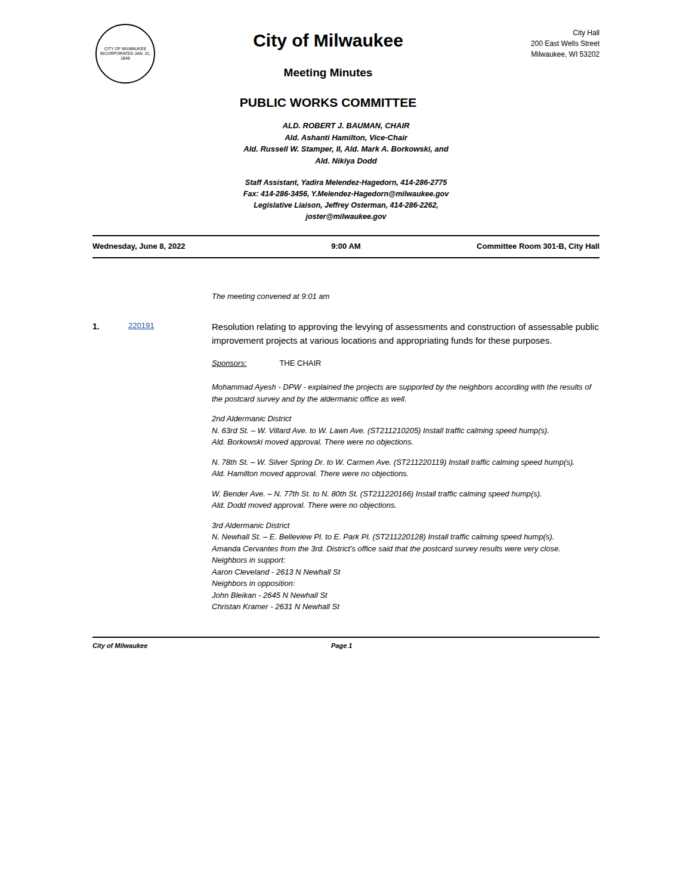CITY OF MILWAUKEE
INCORPORATED JAN. 31, 1846
City of Milwaukee
Meeting Minutes
PUBLIC WORKS COMMITTEE
City Hall
200 East Wells Street
Milwaukee, WI 53202
ALD. ROBERT J. BAUMAN, CHAIR
Ald. Ashanti Hamilton, Vice-Chair
Ald. Russell W. Stamper, II, Ald. Mark A. Borkowski, and
Ald. Nikiya Dodd
Staff Assistant, Yadira Melendez-Hagedorn, 414-286-2775
Fax: 414-286-3456, Y.Melendez-Hagedorn@milwaukee.gov
Legislative Liaison, Jeffrey Osterman, 414-286-2262,
joster@milwaukee.gov
Wednesday, June 8, 2022
9:00 AM
Committee Room 301-B, City Hall
The meeting convened at 9:01 am
1.
220191
Resolution relating to approving the levying of assessments and construction of assessable public improvement projects at various locations and appropriating funds for these purposes.
Sponsors: THE CHAIR
Mohammad Ayesh - DPW - explained the projects are supported by the neighbors according with the results of the postcard survey and by the aldermanic office as well.
2nd Aldermanic District
N. 63rd St. – W. Villard Ave. to W. Lawn Ave. (ST211210205) Install traffic calming speed hump(s).
Ald. Borkowski moved approval. There were no objections.
N. 78th St. – W. Silver Spring Dr. to W. Carmen Ave. (ST211220119) Install traffic calming speed hump(s).
Ald. Hamilton moved approval. There were no objections.
W. Bender Ave. – N. 77th St. to N. 80th St. (ST211220166) Install traffic calming speed hump(s).
Ald. Dodd moved approval. There were no objections.
3rd Aldermanic District
N. Newhall St. – E. Belleview Pl. to E. Park Pl. (ST211220128) Install traffic calming speed hump(s).
Amanda Cervantes from the 3rd. District's office said that the postcard survey results were very close.
Neighbors in support:
Aaron Cleveland - 2613 N Newhall St
Neighbors in opposition:
John Bleikan - 2645 N Newhall St
Christan Kramer - 2631 N Newhall St
City of Milwaukee
Page 1